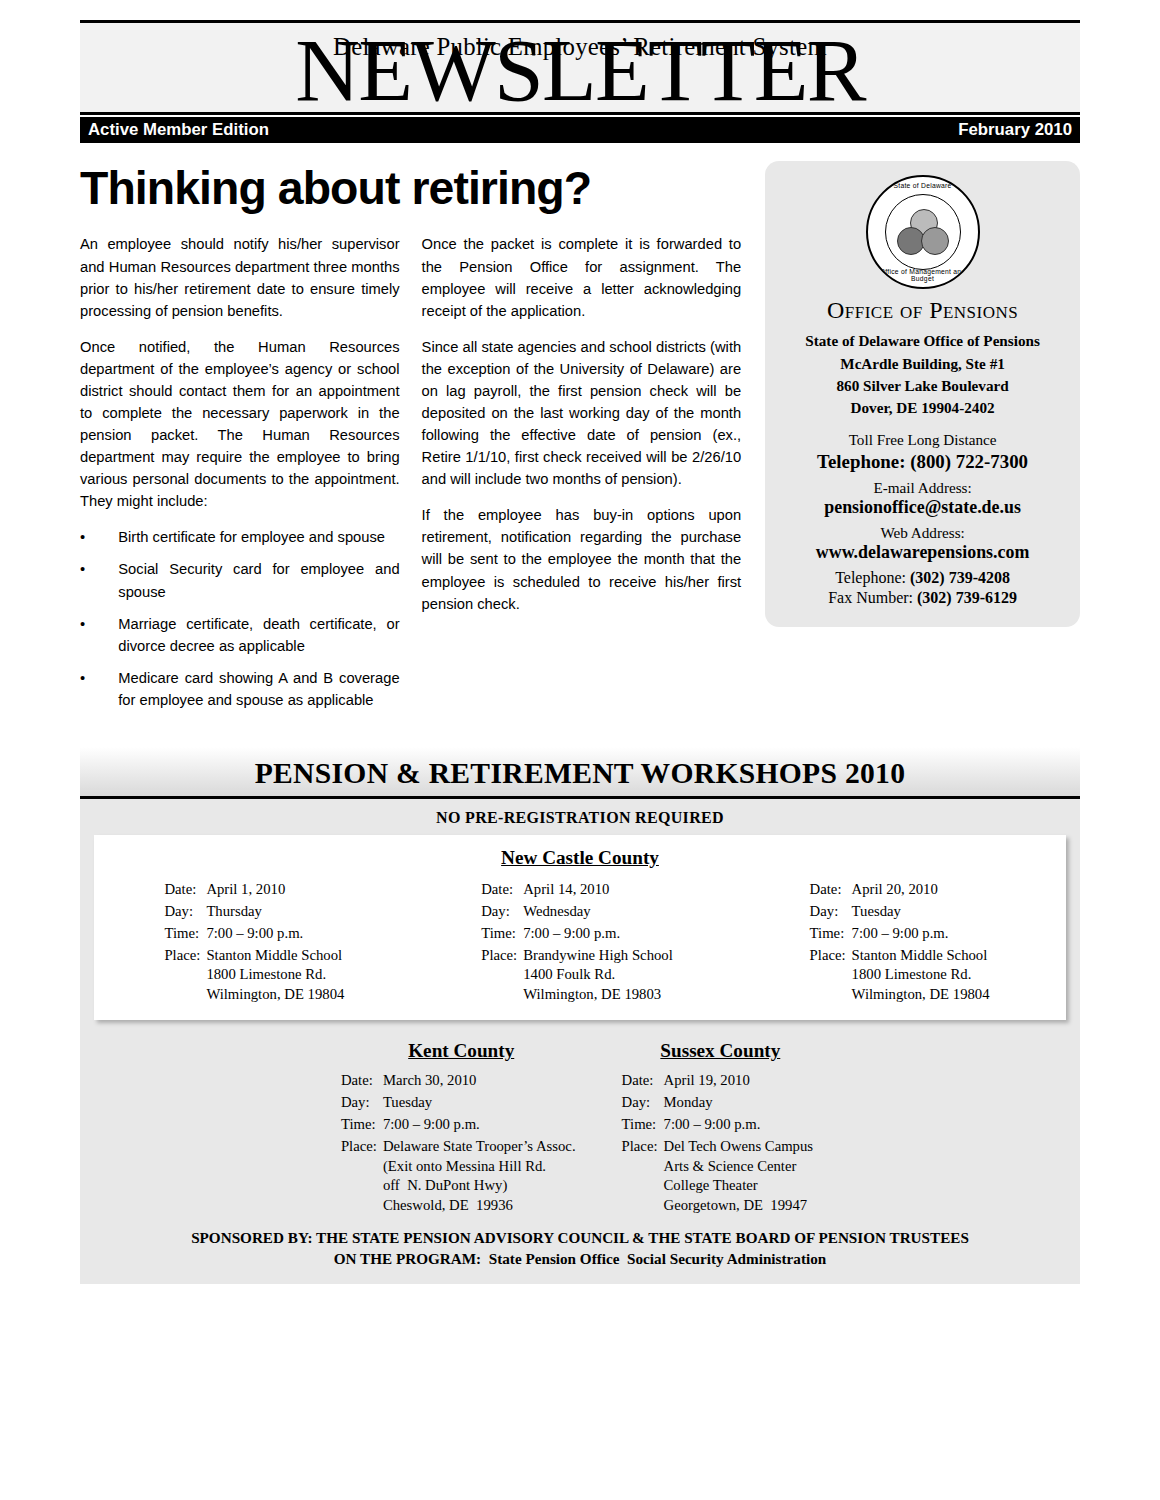Delaware Public Employees’ Retirement System
NEWSLETTER
Active Member Edition February 2010
Thinking about retiring?
An employee should notify his/her supervisor and Human Resources department three months prior to his/her retirement date to ensure timely processing of pension benefits.
Once notified, the Human Resources department of the employee’s agency or school district should contact them for an appointment to complete the necessary paperwork in the pension packet. The Human Resources department may require the employee to bring various personal documents to the appointment. They might include:
•Birth certificate for employee and spouse
•Social Security card for employee and spouse
•Marriage certificate, death certificate, or divorce decree as applicable
•Medicare card showing A and B coverage for employee and spouse as applicable
Once the packet is complete it is forwarded to the Pension Office for assignment. The employee will receive a letter acknowledging receipt of the application.
Since all state agencies and school districts (with the exception of the University of Delaware) are on lag payroll, the first pension check will be deposited on the last working day of the month following the effective date of pension (ex., Retire 1/1/10, first check received will be 2/26/10 and will include two months of pension).
If the employee has buy-in options upon retirement, notification regarding the purchase will be sent to the employee the month that the employee is scheduled to receive his/her first pension check.
State of Delaware
Office of Management and Budget
Office of Pensions
State of Delaware Office of Pensions
McArdle Building, Ste #1
860 Silver Lake Boulevard
Dover, DE 19904-2402
Toll Free Long Distance
Telephone: (800) 722-7300
E-mail Address:
pensionoffice@state.de.us
Web Address:
www.delawarepensions.com
Telephone: (302) 739-4208
Fax Number: (302) 739-6129
PENSION & RETIREMENT WORKSHOPS 2010
NO PRE-REGISTRATION REQUIRED
New Castle County
| Date: | April 1, 2010 |
| Day: | Thursday |
| Time: | 7:00 – 9:00 p.m. |
| Place: | Stanton Middle School 1800 Limestone Rd. Wilmington, DE 19804 |
| Date: | April 14, 2010 |
| Day: | Wednesday |
| Time: | 7:00 – 9:00 p.m. |
| Place: | Brandywine High School 1400 Foulk Rd. Wilmington, DE 19803 |
| Date: | April 20, 2010 |
| Day: | Tuesday |
| Time: | 7:00 – 9:00 p.m. |
| Place: | Stanton Middle School 1800 Limestone Rd. Wilmington, DE 19804 |
Kent County
| Date: | March 30, 2010 |
| Day: | Tuesday |
| Time: | 7:00 – 9:00 p.m. |
| Place: | Delaware State Trooper’s Assoc. (Exit onto Messina Hill Rd. off N. DuPont Hwy) Cheswold, DE 19936 |
Sussex County
| Date: | April 19, 2010 |
| Day: | Monday |
| Time: | 7:00 – 9:00 p.m. |
| Place: | Del Tech Owens Campus Arts & Science Center College Theater Georgetown, DE 19947 |
SPONSORED BY: THE STATE PENSION ADVISORY COUNCIL & THE STATE BOARD OF PENSION TRUSTEES ON THE PROGRAM: State Pension Office Social Security Administration